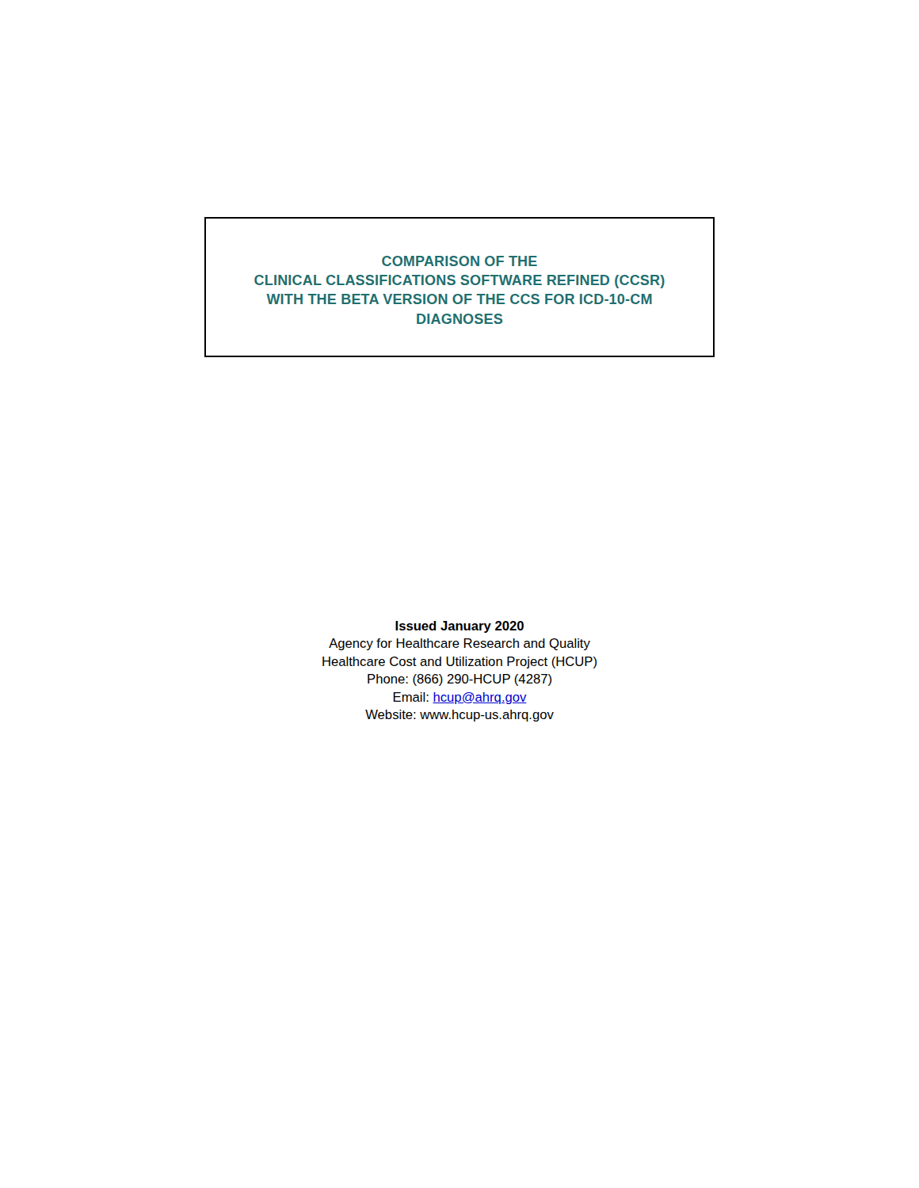COMPARISON OF THE
CLINICAL CLASSIFICATIONS SOFTWARE REFINED (CCSR)
WITH THE BETA VERSION OF THE CCS FOR ICD-10-CM DIAGNOSES
Issued January 2020
Agency for Healthcare Research and Quality
Healthcare Cost and Utilization Project (HCUP)
Phone: (866) 290-HCUP (4287)
Email: hcup@ahrq.gov
Website: www.hcup-us.ahrq.gov